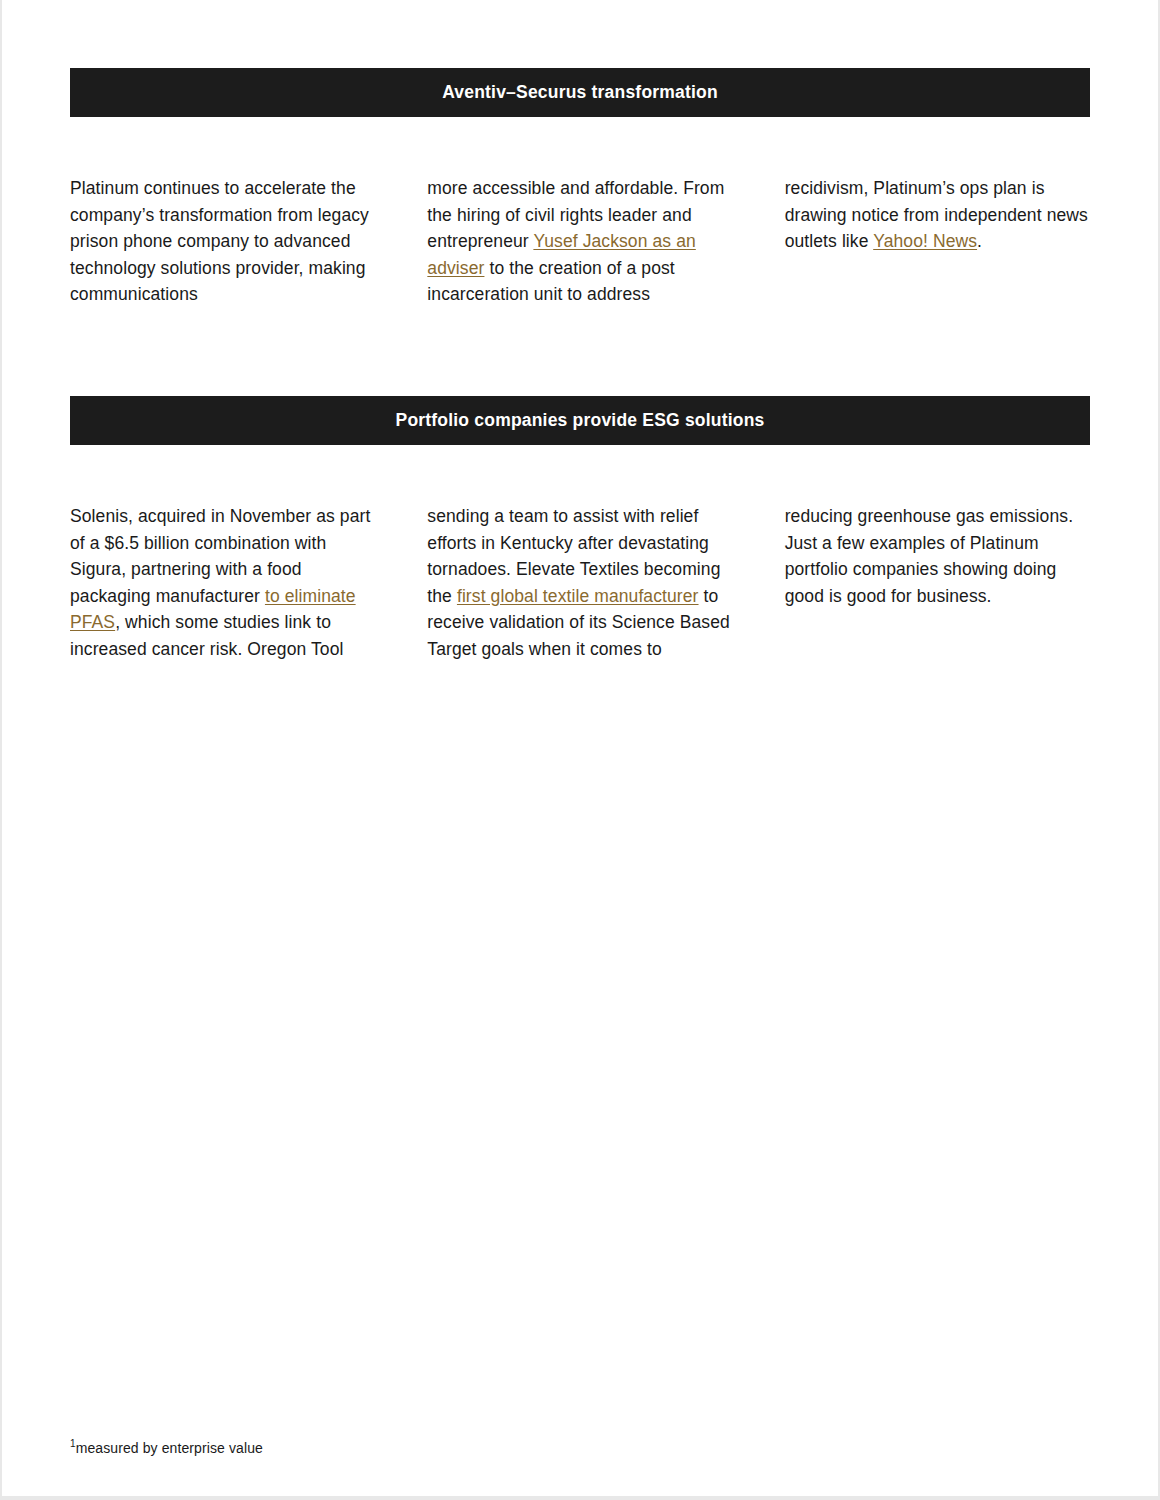Aventiv–Securus transformation
Platinum continues to accelerate the company’s transformation from legacy prison phone company to advanced technology solutions provider, making communications
more accessible and affordable. From the hiring of civil rights leader and entrepreneur Yusef Jackson as an adviser to the creation of a post incarceration unit to address
recidivism, Platinum’s ops plan is drawing notice from independent news outlets like Yahoo! News.
Portfolio companies provide ESG solutions
Solenis, acquired in November as part of a $6.5 billion combination with Sigura, partnering with a food packaging manufacturer to eliminate PFAS, which some studies link to increased cancer risk. Oregon Tool
sending a team to assist with relief efforts in Kentucky after devastating tornadoes. Elevate Textiles becoming the first global textile manufacturer to receive validation of its Science Based Target goals when it comes to
reducing greenhouse gas emissions. Just a few examples of Platinum portfolio companies showing doing good is good for business.
1measured by enterprise value